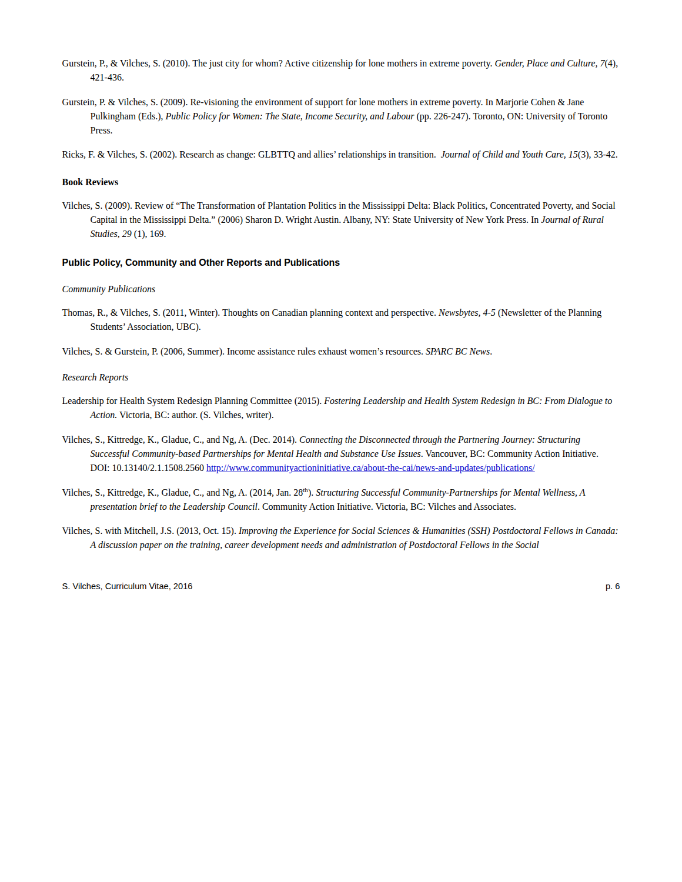Gurstein, P., & Vilches, S. (2010). The just city for whom? Active citizenship for lone mothers in extreme poverty. Gender, Place and Culture, 7(4), 421-436.
Gurstein, P. & Vilches, S. (2009). Re-visioning the environment of support for lone mothers in extreme poverty. In Marjorie Cohen & Jane Pulkingham (Eds.), Public Policy for Women: The State, Income Security, and Labour (pp. 226-247). Toronto, ON: University of Toronto Press.
Ricks, F. & Vilches, S. (2002). Research as change: GLBTTQ and allies’ relationships in transition. Journal of Child and Youth Care, 15(3), 33-42.
Book Reviews
Vilches, S. (2009). Review of “The Transformation of Plantation Politics in the Mississippi Delta: Black Politics, Concentrated Poverty, and Social Capital in the Mississippi Delta.” (2006) Sharon D. Wright Austin. Albany, NY: State University of New York Press. In Journal of Rural Studies, 29 (1), 169.
Public Policy, Community and Other Reports and Publications
Community Publications
Thomas, R., & Vilches, S. (2011, Winter). Thoughts on Canadian planning context and perspective. Newsbytes, 4-5 (Newsletter of the Planning Students’ Association, UBC).
Vilches, S. & Gurstein, P. (2006, Summer). Income assistance rules exhaust women’s resources. SPARC BC News.
Research Reports
Leadership for Health System Redesign Planning Committee (2015). Fostering Leadership and Health System Redesign in BC: From Dialogue to Action. Victoria, BC: author. (S. Vilches, writer).
Vilches, S., Kittredge, K., Gladue, C., and Ng, A. (Dec. 2014). Connecting the Disconnected through the Partnering Journey: Structuring Successful Community-based Partnerships for Mental Health and Substance Use Issues. Vancouver, BC: Community Action Initiative. DOI: 10.13140/2.1.1508.2560 http://www.communityactioninitiative.ca/about-the-cai/news-and-updates/publications/
Vilches, S., Kittredge, K., Gladue, C., and Ng, A. (2014, Jan. 28th). Structuring Successful Community-Partnerships for Mental Wellness, A presentation brief to the Leadership Council. Community Action Initiative. Victoria, BC: Vilches and Associates.
Vilches, S. with Mitchell, J.S. (2013, Oct. 15). Improving the Experience for Social Sciences & Humanities (SSH) Postdoctoral Fellows in Canada: A discussion paper on the training, career development needs and administration of Postdoctoral Fellows in the Social
S. Vilches, Curriculum Vitae, 2016 p. 6